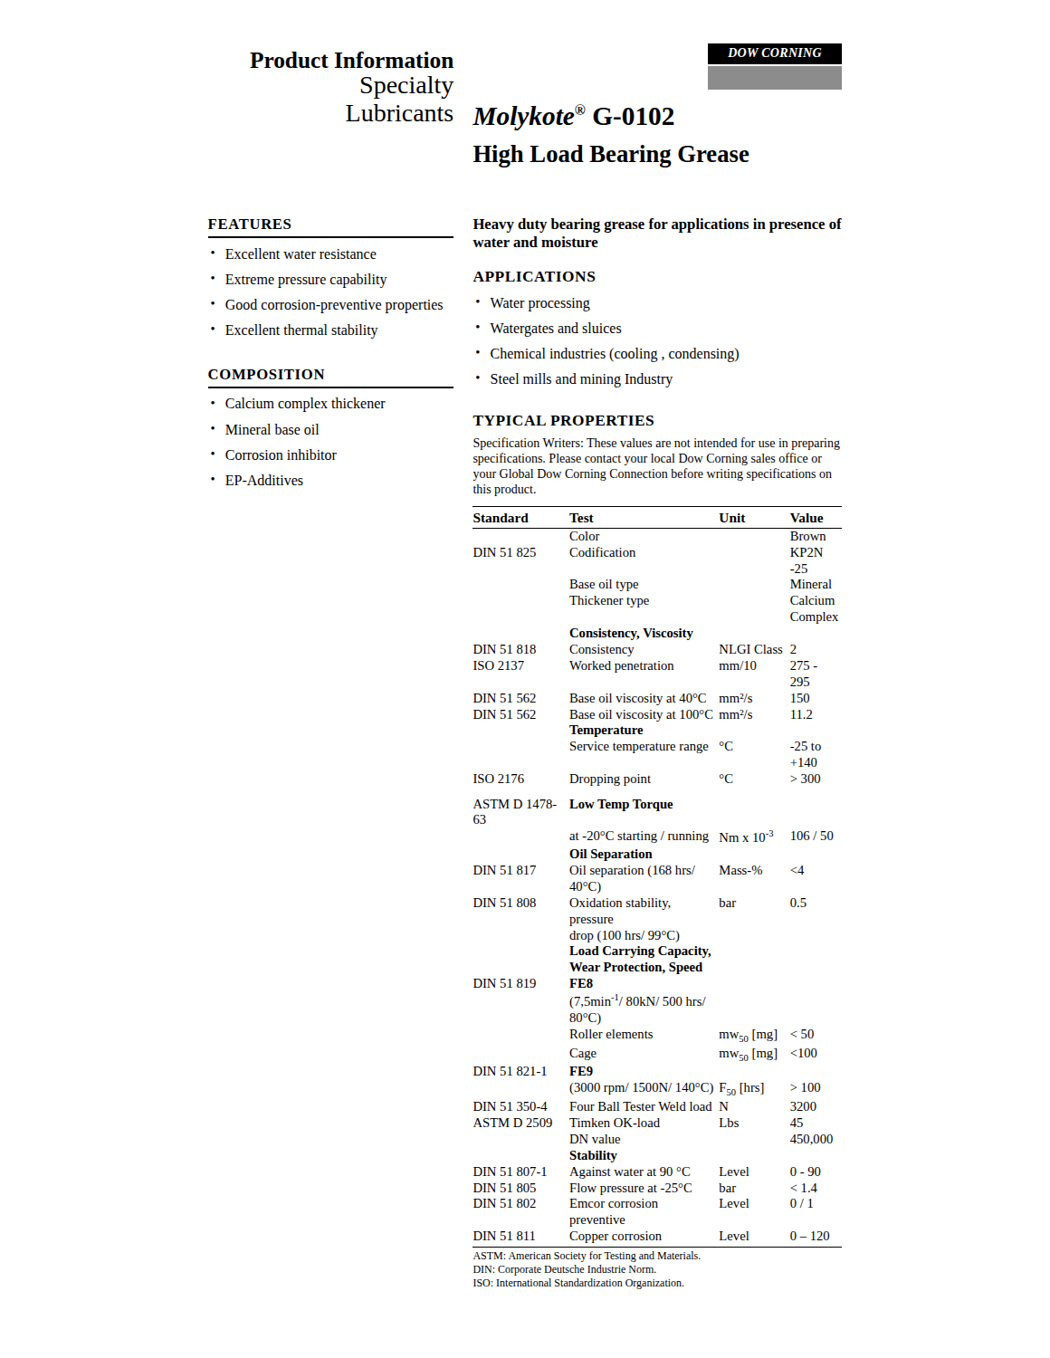DOW CORNING
Product Information
Specialty
Lubricants
Molykote® G-0102
High Load Bearing Grease
FEATURES
Excellent water resistance
Extreme pressure capability
Good corrosion-preventive properties
Excellent thermal stability
COMPOSITION
Calcium complex thickener
Mineral base oil
Corrosion inhibitor
EP-Additives
Heavy duty bearing grease for applications in presence of water and moisture
APPLICATIONS
Water processing
Watergates and sluices
Chemical industries (cooling , condensing)
Steel mills and mining Industry
TYPICAL PROPERTIES
Specification Writers: These values are not intended for use in preparing specifications. Please contact your local Dow Corning sales office or your Global Dow Corning Connection before writing specifications on this product.
| Standard | Test | Unit | Value |
| --- | --- | --- | --- |
| | Color | | Brown |
| DIN 51 825 | Codification | | KP2N -25 |
| | Base oil type | | Mineral |
| | Thickener type | | Calcium Complex |
| | Consistency, Viscosity | | |
| DIN 51 818 | Consistency | NLGI Class | 2 |
| ISO 2137 | Worked penetration | mm/10 | 275 - 295 |
| DIN 51 562 | Base oil viscosity at 40°C | mm²/s | 150 |
| DIN 51 562 | Base oil viscosity at 100°C | mm²/s | 11.2 |
| | Temperature | | |
| | Service temperature range | °C | -25 to +140 |
| ISO 2176 | Dropping point | °C | > 300 |
| ASTM D 1478-63 | Low Temp Torque | | |
| | at -20°C starting / running | Nm x 10 -3 | 106 / 50 |
| | Oil Separation | | |
| DIN 51 817 | Oil separation (168 hrs/ 40°C) | Mass-% | <4 |
| DIN 51 808 | Oxidation stability, pressure drop (100 hrs/ 99°C) | bar | 0.5 |
| | Load Carrying Capacity, Wear Protection, Speed | | |
| DIN 51 819 | FE8 | | |
| | (7,5min -1 / 80kN/ 500 hrs/ 80°C) | | |
| | Roller elements | mw 50 [mg] | < 50 |
| | Cage | mw 50 [mg] | <100 |
| DIN 51 821-1 | FE9 | | |
| | (3000 rpm/ 1500N/ 140°C) | F 50 [hrs] | > 100 |
| DIN 51 350-4 | Four Ball Tester Weld load | N | 3200 |
| ASTM D 2509 | Timken OK-load | Lbs | 45 |
| | DN value | | 450,000 |
| | Stability | | |
| DIN 51 807-1 | Against water at 90 °C | Level | 0 - 90 |
| DIN 51 805 | Flow pressure at -25°C | bar | < 1.4 |
| DIN 51 802 | Emcor corrosion preventive | Level | 0 / 1 |
| DIN 51 811 | Copper corrosion | Level | 0 – 120 |
ASTM: American Society for Testing and Materials.
DIN: Corporate Deutsche Industrie Norm.
ISO: International Standardization Organization.